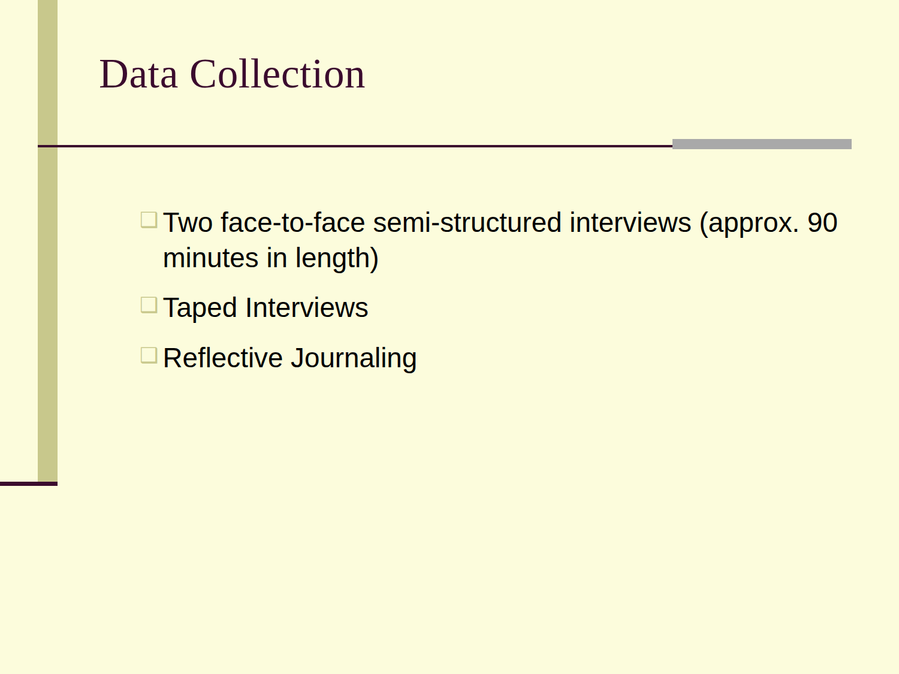Data Collection
Two face-to-face semi-structured interviews (approx. 90 minutes in length)
Taped Interviews
Reflective Journaling